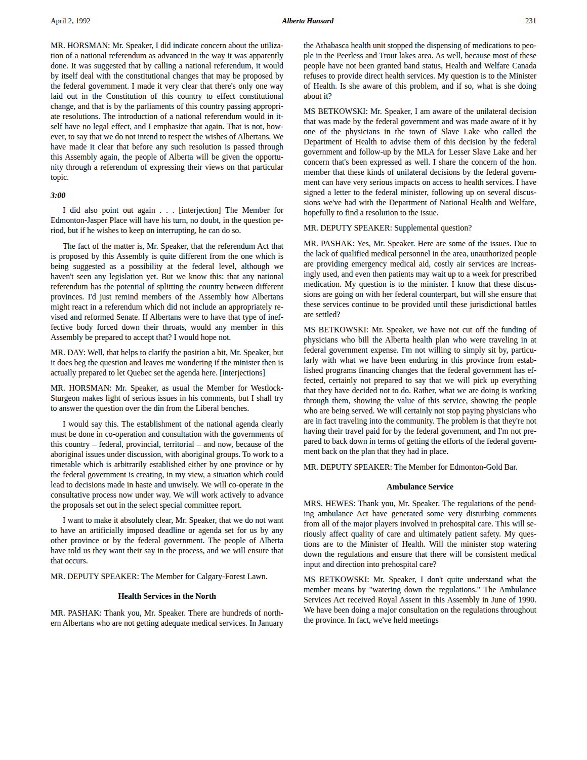April 2, 1992 Alberta Hansard 231
MR. HORSMAN: Mr. Speaker, I did indicate concern about the utilization of a national referendum as advanced in the way it was apparently done. It was suggested that by calling a national referendum, it would by itself deal with the constitutional changes that may be proposed by the federal government. I made it very clear that there's only one way laid out in the Constitution of this country to effect constitutional change, and that is by the parliaments of this country passing appropriate resolutions. The introduction of a national referendum would in itself have no legal effect, and I emphasize that again. That is not, however, to say that we do not intend to respect the wishes of Albertans. We have made it clear that before any such resolution is passed through this Assembly again, the people of Alberta will be given the opportunity through a referendum of expressing their views on that particular topic.
3:00
I did also point out again . . . [interjection] The Member for Edmonton-Jasper Place will have his turn, no doubt, in the question period, but if he wishes to keep on interrupting, he can do so.
The fact of the matter is, Mr. Speaker, that the referendum Act that is proposed by this Assembly is quite different from the one which is being suggested as a possibility at the federal level, although we haven't seen any legislation yet. But we know this: that any national referendum has the potential of splitting the country between different provinces. I'd just remind members of the Assembly how Albertans might react in a referendum which did not include an appropriately revised and reformed Senate. If Albertans were to have that type of ineffective body forced down their throats, would any member in this Assembly be prepared to accept that? I would hope not.
MR. DAY: Well, that helps to clarify the position a bit, Mr. Speaker, but it does beg the question and leaves me wondering if the minister then is actually prepared to let Quebec set the agenda here. [interjections]
MR. HORSMAN: Mr. Speaker, as usual the Member for Westlock-Sturgeon makes light of serious issues in his comments, but I shall try to answer the question over the din from the Liberal benches.
I would say this. The establishment of the national agenda clearly must be done in co-operation and consultation with the governments of this country – federal, provincial, territorial – and now, because of the aboriginal issues under discussion, with aboriginal groups. To work to a timetable which is arbitrarily established either by one province or by the federal government is creating, in my view, a situation which could lead to decisions made in haste and unwisely. We will co-operate in the consultative process now under way. We will work actively to advance the proposals set out in the select special committee report.
I want to make it absolutely clear, Mr. Speaker, that we do not want to have an artificially imposed deadline or agenda set for us by any other province or by the federal government. The people of Alberta have told us they want their say in the process, and we will ensure that that occurs.
MR. DEPUTY SPEAKER: The Member for Calgary-Forest Lawn.
Health Services in the North
MR. PASHAK: Thank you, Mr. Speaker. There are hundreds of northern Albertans who are not getting adequate medical services. In January the Athabasca health unit stopped the dispensing of medications to people in the Peerless and Trout lakes area. As well, because most of these people have not been granted band status, Health and Welfare Canada refuses to provide direct health services. My question is to the Minister of Health. Is she aware of this problem, and if so, what is she doing about it?
MS BETKOWSKI: Mr. Speaker, I am aware of the unilateral decision that was made by the federal government and was made aware of it by one of the physicians in the town of Slave Lake who called the Department of Health to advise them of this decision by the federal government and follow-up by the MLA for Lesser Slave Lake and her concern that's been expressed as well. I share the concern of the hon. member that these kinds of unilateral decisions by the federal government can have very serious impacts on access to health services. I have signed a letter to the federal minister, following up on several discussions we've had with the Department of National Health and Welfare, hopefully to find a resolution to the issue.
MR. DEPUTY SPEAKER: Supplemental question?
MR. PASHAK: Yes, Mr. Speaker. Here are some of the issues. Due to the lack of qualified medical personnel in the area, unauthorized people are providing emergency medical aid, costly air services are increasingly used, and even then patients may wait up to a week for prescribed medication. My question is to the minister. I know that these discussions are going on with her federal counterpart, but will she ensure that these services continue to be provided until these jurisdictional battles are settled?
MS BETKOWSKI: Mr. Speaker, we have not cut off the funding of physicians who bill the Alberta health plan who were traveling in at federal government expense. I'm not willing to simply sit by, particularly with what we have been enduring in this province from established programs financing changes that the federal government has effected, certainly not prepared to say that we will pick up everything that they have decided not to do. Rather, what we are doing is working through them, showing the value of this service, showing the people who are being served. We will certainly not stop paying physicians who are in fact traveling into the community. The problem is that they're not having their travel paid for by the federal government, and I'm not prepared to back down in terms of getting the efforts of the federal government back on the plan that they had in place.
MR. DEPUTY SPEAKER: The Member for Edmonton-Gold Bar.
Ambulance Service
MRS. HEWES: Thank you, Mr. Speaker. The regulations of the pending ambulance Act have generated some very disturbing comments from all of the major players involved in prehospital care. This will seriously affect quality of care and ultimately patient safety. My questions are to the Minister of Health. Will the minister stop watering down the regulations and ensure that there will be consistent medical input and direction into prehospital care?
MS BETKOWSKI: Mr. Speaker, I don't quite understand what the member means by "watering down the regulations." The Ambulance Services Act received Royal Assent in this Assembly in June of 1990. We have been doing a major consultation on the regulations throughout the province. In fact, we've held meetings